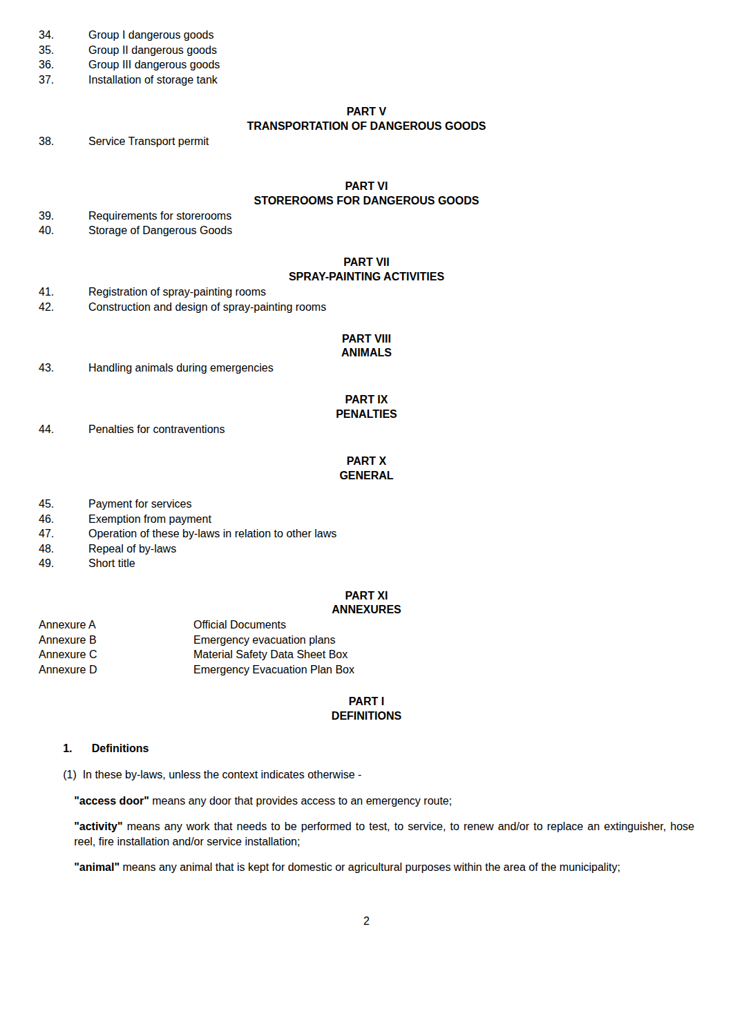34. Group I dangerous goods
35. Group II dangerous goods
36. Group III dangerous goods
37. Installation of storage tank
PART V TRANSPORTATION OF DANGEROUS GOODS
38. Service Transport permit
PART VI STOREROOMS FOR DANGEROUS GOODS
39. Requirements for storerooms
40. Storage of Dangerous Goods
PART VII SPRAY-PAINTING ACTIVITIES
41. Registration of spray-painting rooms
42. Construction and design of spray-painting rooms
PART VIII ANIMALS
43. Handling animals during emergencies
PART IX PENALTIES
44. Penalties for contraventions
PART X GENERAL
45. Payment for services
46. Exemption from payment
47. Operation of these by-laws in relation to other laws
48. Repeal of by-laws
49. Short title
PART XI ANNEXURES
Annexure A Official Documents
Annexure B Emergency evacuation plans
Annexure C Material Safety Data Sheet Box
Annexure D Emergency Evacuation Plan Box
PART I DEFINITIONS
1. Definitions
(1) In these by-laws, unless the context indicates otherwise -
"access door" means any door that provides access to an emergency route;
"activity" means any work that needs to be performed to test, to service, to renew and/or to replace an extinguisher, hose reel, fire installation and/or service installation;
"animal" means any animal that is kept for domestic or agricultural purposes within the area of the municipality;
2